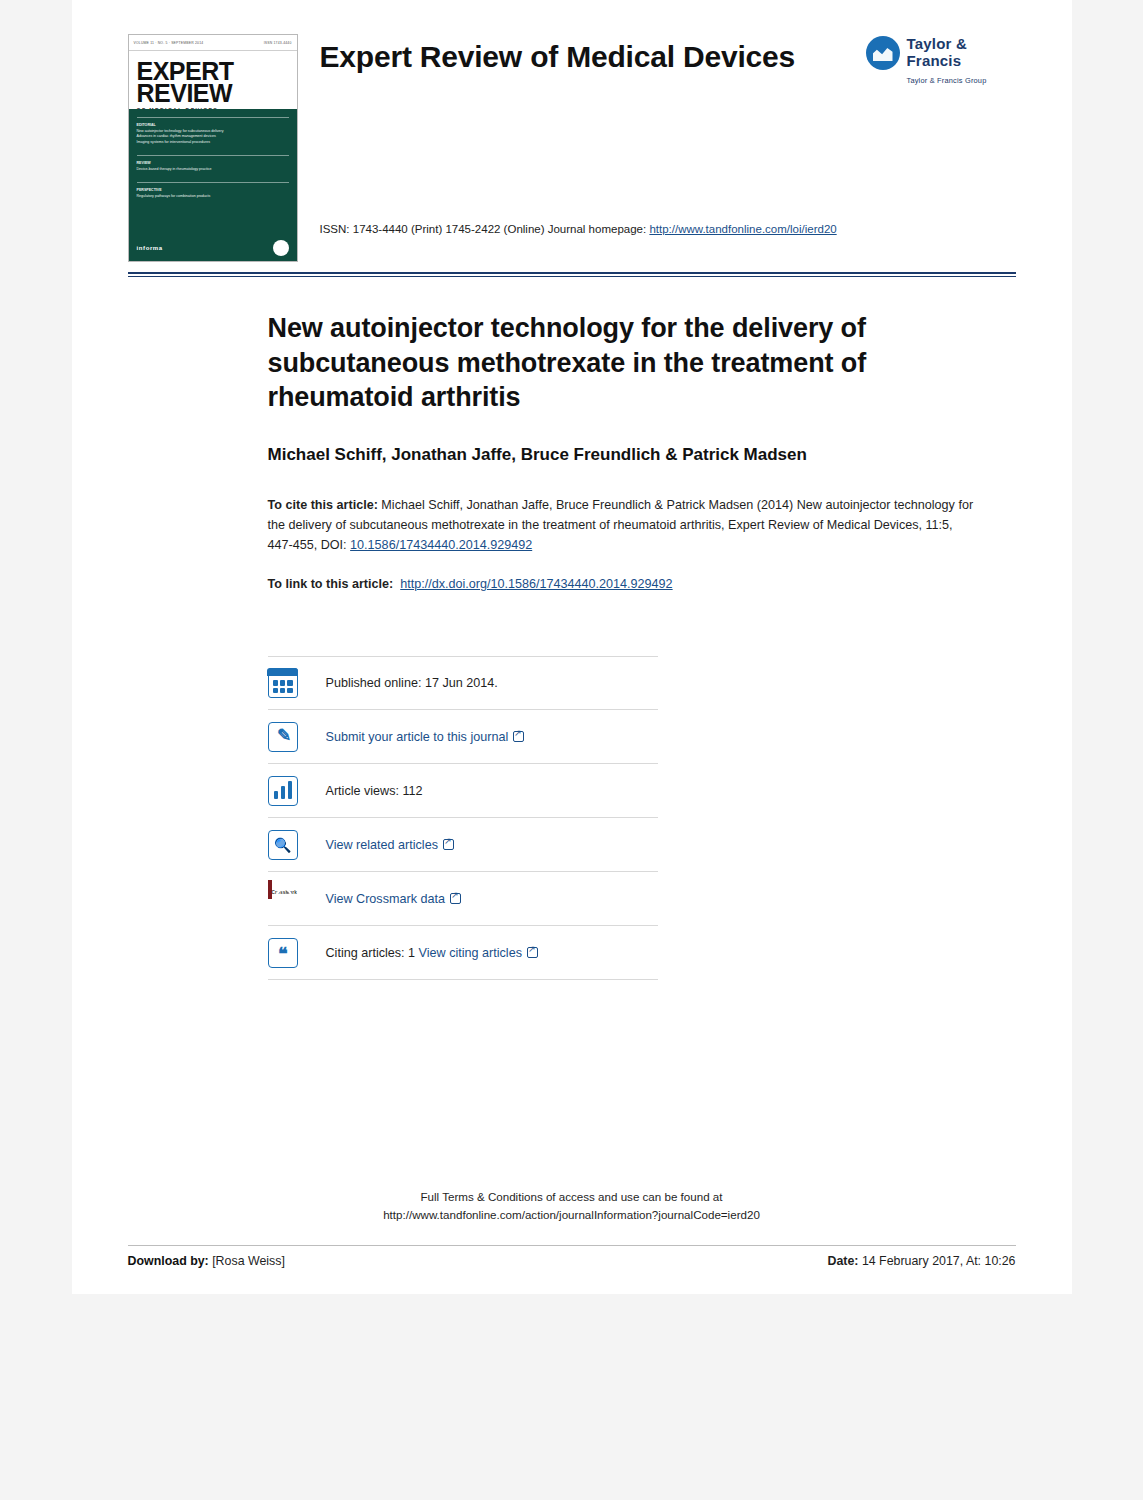VOLUME 11 · NO. 5 · SEPTEMBER 2014 ISSN 1743-4440
EXPERT REVIEW OF MEDICAL DEVICES
EDITORIAL
New autoinjector technology for subcutaneous delivery
Advances in cardiac rhythm management devices
Imaging systems for interventional procedures
REVIEW
Device-based therapy in rheumatology practice
PERSPECTIVE
Regulatory pathways for combination products
informa
Expert Review of Medical Devices
ISSN: 1743-4440 (Print) 1745-2422 (Online) Journal homepage: http://www.tandfonline.com/loi/ierd20
Taylor & Francis
Taylor & Francis Group
New autoinjector technology for the delivery of subcutaneous methotrexate in the treatment of rheumatoid arthritis
Michael Schiff, Jonathan Jaffe, Bruce Freundlich & Patrick Madsen
To cite this article: Michael Schiff, Jonathan Jaffe, Bruce Freundlich & Patrick Madsen (2014) New autoinjector technology for the delivery of subcutaneous methotrexate in the treatment of rheumatoid arthritis, Expert Review of Medical Devices, 11:5, 447-455, DOI: 10.1586/17434440.2014.929492
To link to this article: http://dx.doi.org/10.1586/17434440.2014.929492
Published online: 17 Jun 2014.
Submit your article to this journal
Article views: 112
View related articles
CrossMark View Crossmark data
Citing articles: 1 View citing articles
Full Terms & Conditions of access and use can be found at
http://www.tandfonline.com/action/journalInformation?journalCode=ierd20
Download by: [Rosa Weiss] Date: 14 February 2017, At: 10:26